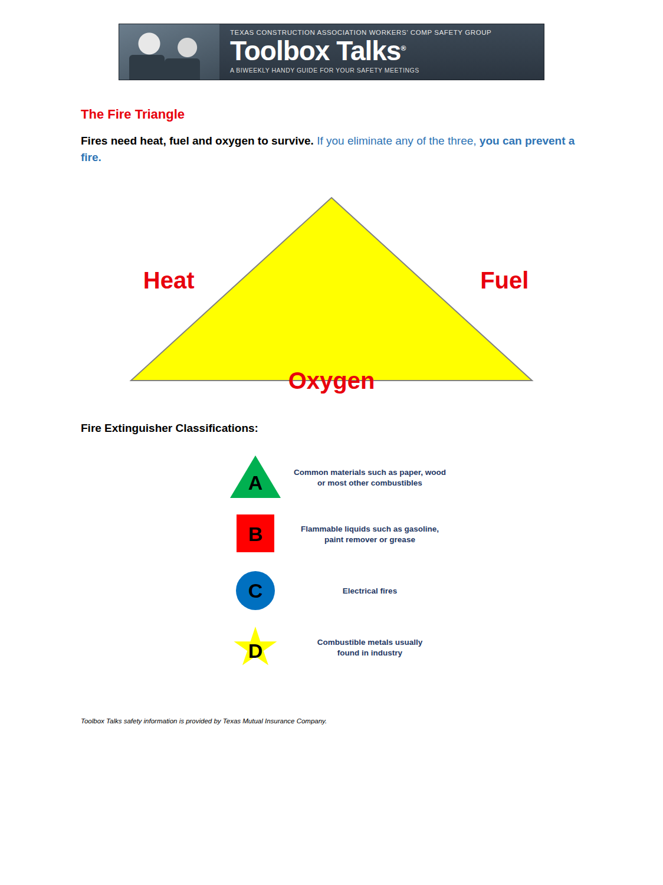Texas Construction Association Workers’ Comp Safety Group
Toolbox Talks®
A biweekly handy guide for your safety meetings
The Fire Triangle
Fires need heat, fuel and oxygen to survive. If you eliminate any of the three, you can prevent a fire.
Heat Fuel Oxygen
Fire Extinguisher Classifications:
| A | Common materials such as paper, wood or most other combustibles |
| B | Flammable liquids such as gasoline, paint remover or grease |
| C | Electrical fires |
| D | Combustible metals usually found in industry |
Toolbox Talks safety information is provided by Texas Mutual Insurance Company.